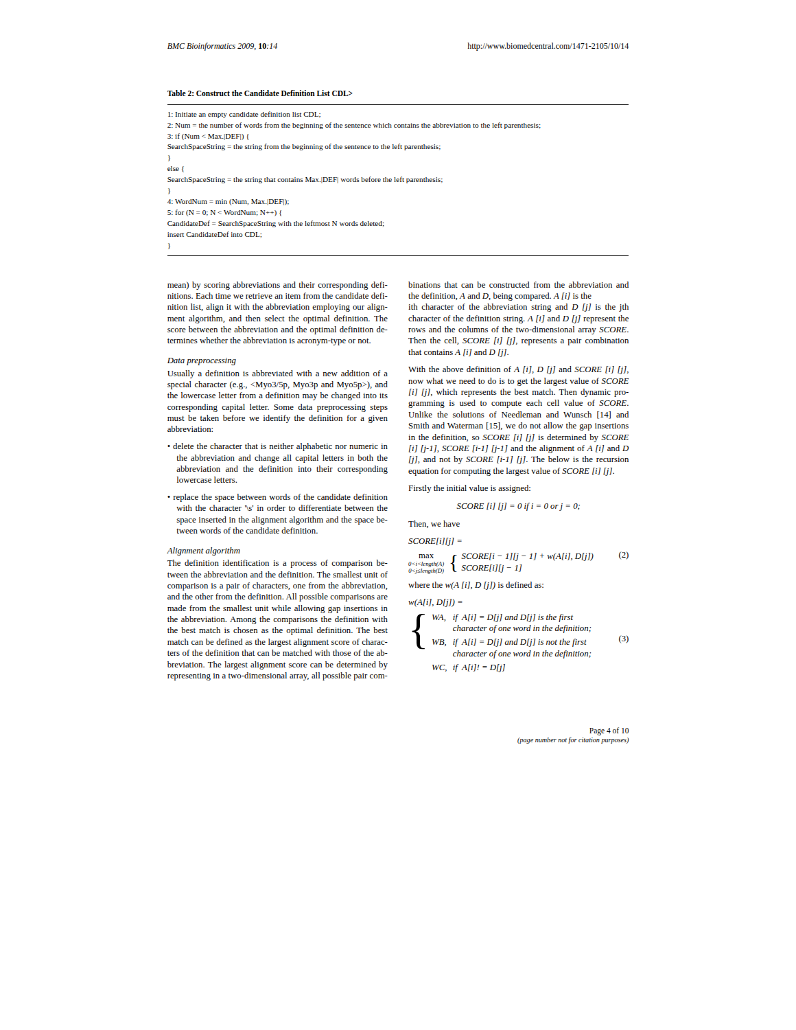BMC Bioinformatics 2009, 10:14
http://www.biomedcentral.com/1471-2105/10/14
Table 2: Construct the Candidate Definition List CDL>
1: Initiate an empty candidate definition list CDL;
2: Num = the number of words from the beginning of the sentence which contains the abbreviation to the left parenthesis;
3: if (Num < Max.|DEF|) {
SearchSpaceString = the string from the beginning of the sentence to the left parenthesis;
}
else {
SearchSpaceString = the string that contains Max.|DEF| words before the left parenthesis;
}
4: WordNum = min (Num, Max.|DEF|);
5: for (N = 0; N < WordNum; N++) {
CandidateDef = SearchSpaceString with the leftmost N words deleted;
insert CandidateDef into CDL;
}
mean) by scoring abbreviations and their corresponding definitions. Each time we retrieve an item from the candidate definition list, align it with the abbreviation employing our alignment algorithm, and then select the optimal definition. The score between the abbreviation and the optimal definition determines whether the abbreviation is acronym-type or not.
Data preprocessing
Usually a definition is abbreviated with a new addition of a special character (e.g., <Myo3/5p, Myo3p and Myo5p>), and the lowercase letter from a definition may be changed into its corresponding capital letter. Some data preprocessing steps must be taken before we identify the definition for a given abbreviation:
• delete the character that is neither alphabetic nor numeric in the abbreviation and change all capital letters in both the abbreviation and the definition into their corresponding lowercase letters. • replace the space between words of the candidate definition with the character '\s' in order to differentiate between the space inserted in the alignment algorithm and the space between words of the candidate definition.
Alignment algorithm
The definition identification is a process of comparison between the abbreviation and the definition. The smallest unit of comparison is a pair of characters, one from the abbreviation, and the other from the definition. All possible comparisons are made from the smallest unit while allowing gap insertions in the abbreviation. Among the comparisons the definition with the best match is chosen as the optimal definition. The best match can be defined as the largest alignment score of characters of the definition that can be matched with those of the abbreviation. The largest alignment score can be determined by representing in a two-dimensional array, all possible pair combinations that can be constructed from the abbreviation and the definition, A and D, being compared. A [i] is the
ith character of the abbreviation string and D [j] is the jth character of the definition string. A [i] and D [j] represent the rows and the columns of the two-dimensional array SCORE. Then the cell, SCORE [i] [j], represents a pair combination that contains A [i] and D [j].
With the above definition of A [i], D [j] and SCORE [i] [j], now what we need to do is to get the largest value of SCORE [i] [j], which represents the best match. Then dynamic programming is used to compute each cell value of SCORE. Unlike the solutions of Needleman and Wunsch [14] and Smith and Waterman [15], we do not allow the gap insertions in the definition, so SCORE [i] [j] is determined by SCORE [i] [j-1], SCORE [i-1] [j-1] and the alignment of A [i] and D [j], and not by SCORE [i-1] [j]. The below is the recursion equation for computing the largest value of SCORE [i] [j].
Firstly the initial value is assigned:
SCORE [i] [j] = 0 if i = 0 or j = 0;
Then, we have
SCORE[i][j] =
max 0<i<length(A) 0<j≤length(D) {
SCORE[i − 1][j − 1] + w(A[i], D[j])
SCORE[i][j − 1]
(2)
where the w(A [i], D [j]) is defined as:
w(A[i], D[j]) =
{
WA,
if A[i] = D[j] and D[j] is the first
character of one word in the definition;
WB,
if A[i] = D[j] and D[j] is not the first
character of one word in the definition;
WC,
if A[i]! = D[j]
(3)
Page 4 of 10
(page number not for citation purposes)